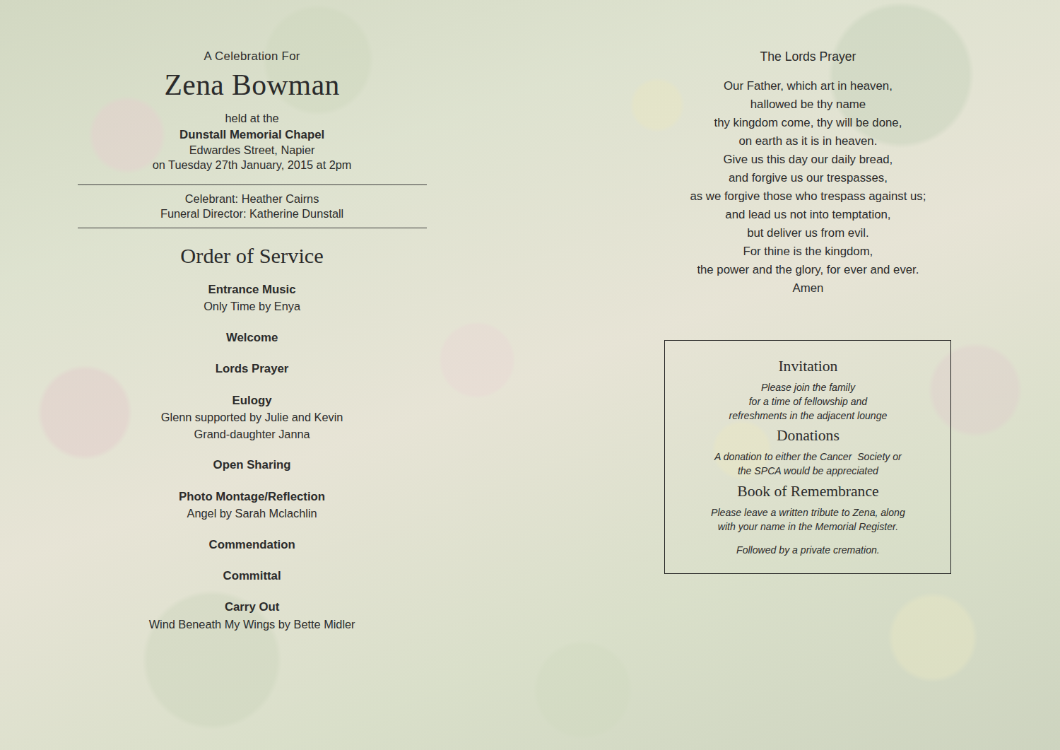A Celebration For
Zena Bowman
held at the
Dunstall Memorial Chapel
Edwardes Street, Napier
on Tuesday 27th January, 2015 at 2pm
Celebrant: Heather Cairns
Funeral Director: Katherine Dunstall
Order of Service
Entrance Music Only Time by Enya
Welcome
Lords Prayer
Eulogy Glenn supported by Julie and Kevin Grand-daughter Janna
Open Sharing
Photo Montage/Reflection Angel by Sarah Mclachlin
Commendation
Committal
Carry Out Wind Beneath My Wings by Bette Midler
The Lords Prayer
Our Father, which art in heaven,
hallowed be thy name
thy kingdom come, thy will be done,
on earth as it is in heaven.
Give us this day our daily bread,
and forgive us our trespasses,
as we forgive those who trespass against us;
and lead us not into temptation,
but deliver us from evil.
For thine is the kingdom,
the power and the glory, for ever and ever.
Amen
Invitation
Please join the family
for a time of fellowship and
refreshments in the adjacent lounge
Donations
A donation to either the Cancer Society or
the SPCA would be appreciated
Book of Remembrance
Please leave a written tribute to Zena, along
with your name in the Memorial Register.
Followed by a private cremation.